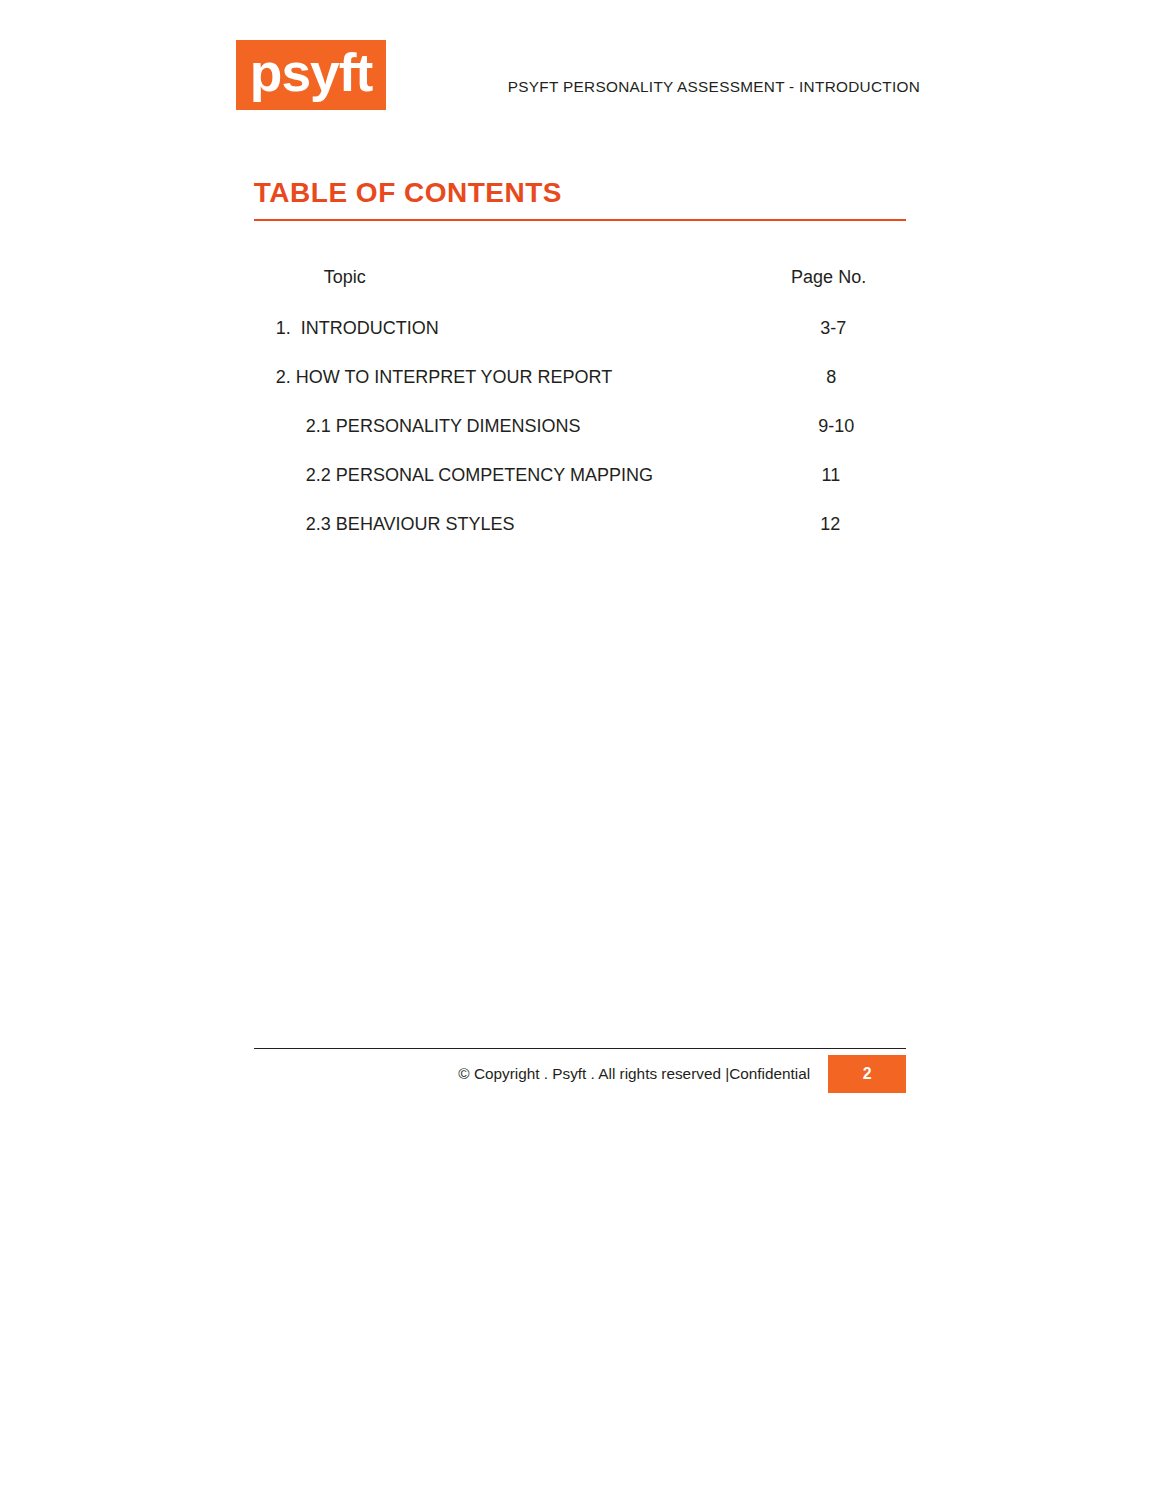psyft
PSYFT PERSONALITY ASSESSMENT - INTRODUCTION
TABLE OF CONTENTS
Topic
Page No.
1. INTRODUCTION
3-7
2. HOW TO INTERPRET YOUR REPORT
8
2.1 PERSONALITY DIMENSIONS
9-10
2.2 PERSONAL COMPETENCY MAPPING
11
2.3 BEHAVIOUR STYLES
12
© Copyright . Psyft . All rights reserved |Confidential
2